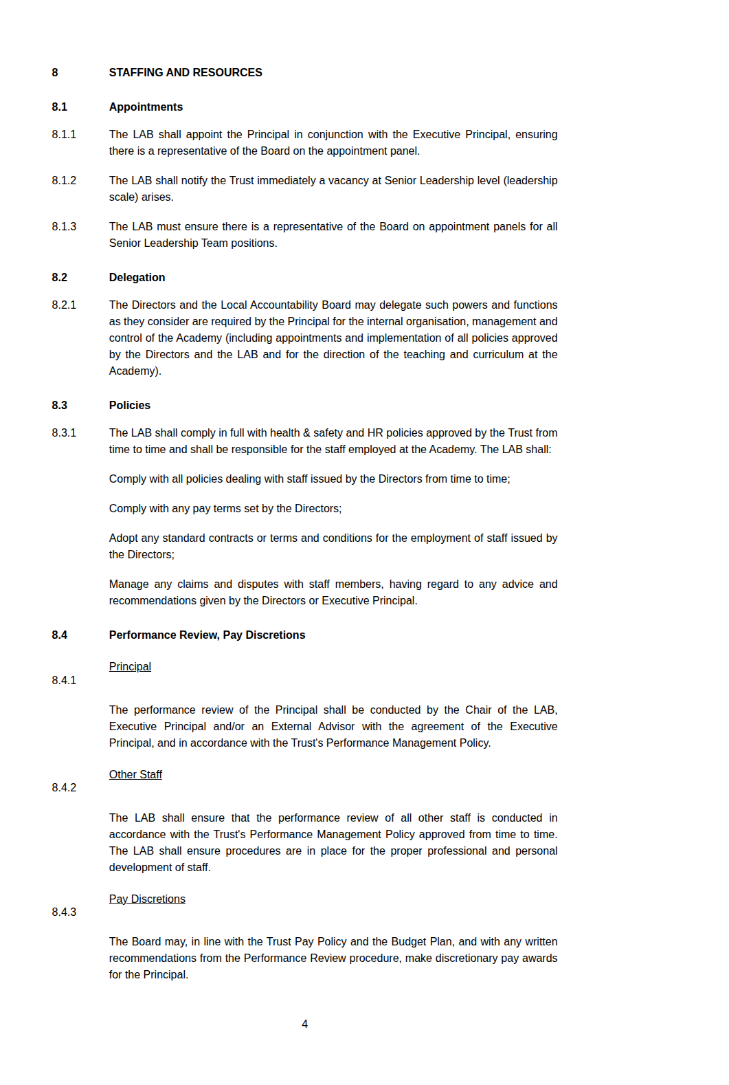8 STAFFING AND RESOURCES
8.1 Appointments
8.1.1
The LAB shall appoint the Principal in conjunction with the Executive Principal, ensuring there is a representative of the Board on the appointment panel.
8.1.2
The LAB shall notify the Trust immediately a vacancy at Senior Leadership level (leadership scale) arises.
8.1.3
The LAB must ensure there is a representative of the Board on appointment panels for all Senior Leadership Team positions.
8.2 Delegation
8.2.1
The Directors and the Local Accountability Board may delegate such powers and functions as they consider are required by the Principal for the internal organisation, management and control of the Academy (including appointments and implementation of all policies approved by the Directors and the LAB and for the direction of the teaching and curriculum at the Academy).
8.3 Policies
8.3.1
The LAB shall comply in full with health & safety and HR policies approved by the Trust from time to time and shall be responsible for the staff employed at the Academy. The LAB shall:
Comply with all policies dealing with staff issued by the Directors from time to time;
Comply with any pay terms set by the Directors;
Adopt any standard contracts or terms and conditions for the employment of staff issued by the Directors;
Manage any claims and disputes with staff members, having regard to any advice and recommendations given by the Directors or Executive Principal.
8.4 Performance Review, Pay Discretions
Principal
8.4.1
Principal
The performance review of the Principal shall be conducted by the Chair of the LAB, Executive Principal and/or an External Advisor with the agreement of the Executive Principal, and in accordance with the Trust's Performance Management Policy.
Other Staff
8.4.2
Other Staff
The LAB shall ensure that the performance review of all other staff is conducted in accordance with the Trust's Performance Management Policy approved from time to time. The LAB shall ensure procedures are in place for the proper professional and personal development of staff.
Pay Discretions
8.4.3
Pay Discretions
The Board may, in line with the Trust Pay Policy and the Budget Plan, and with any written recommendations from the Performance Review procedure, make discretionary pay awards for the Principal.
4